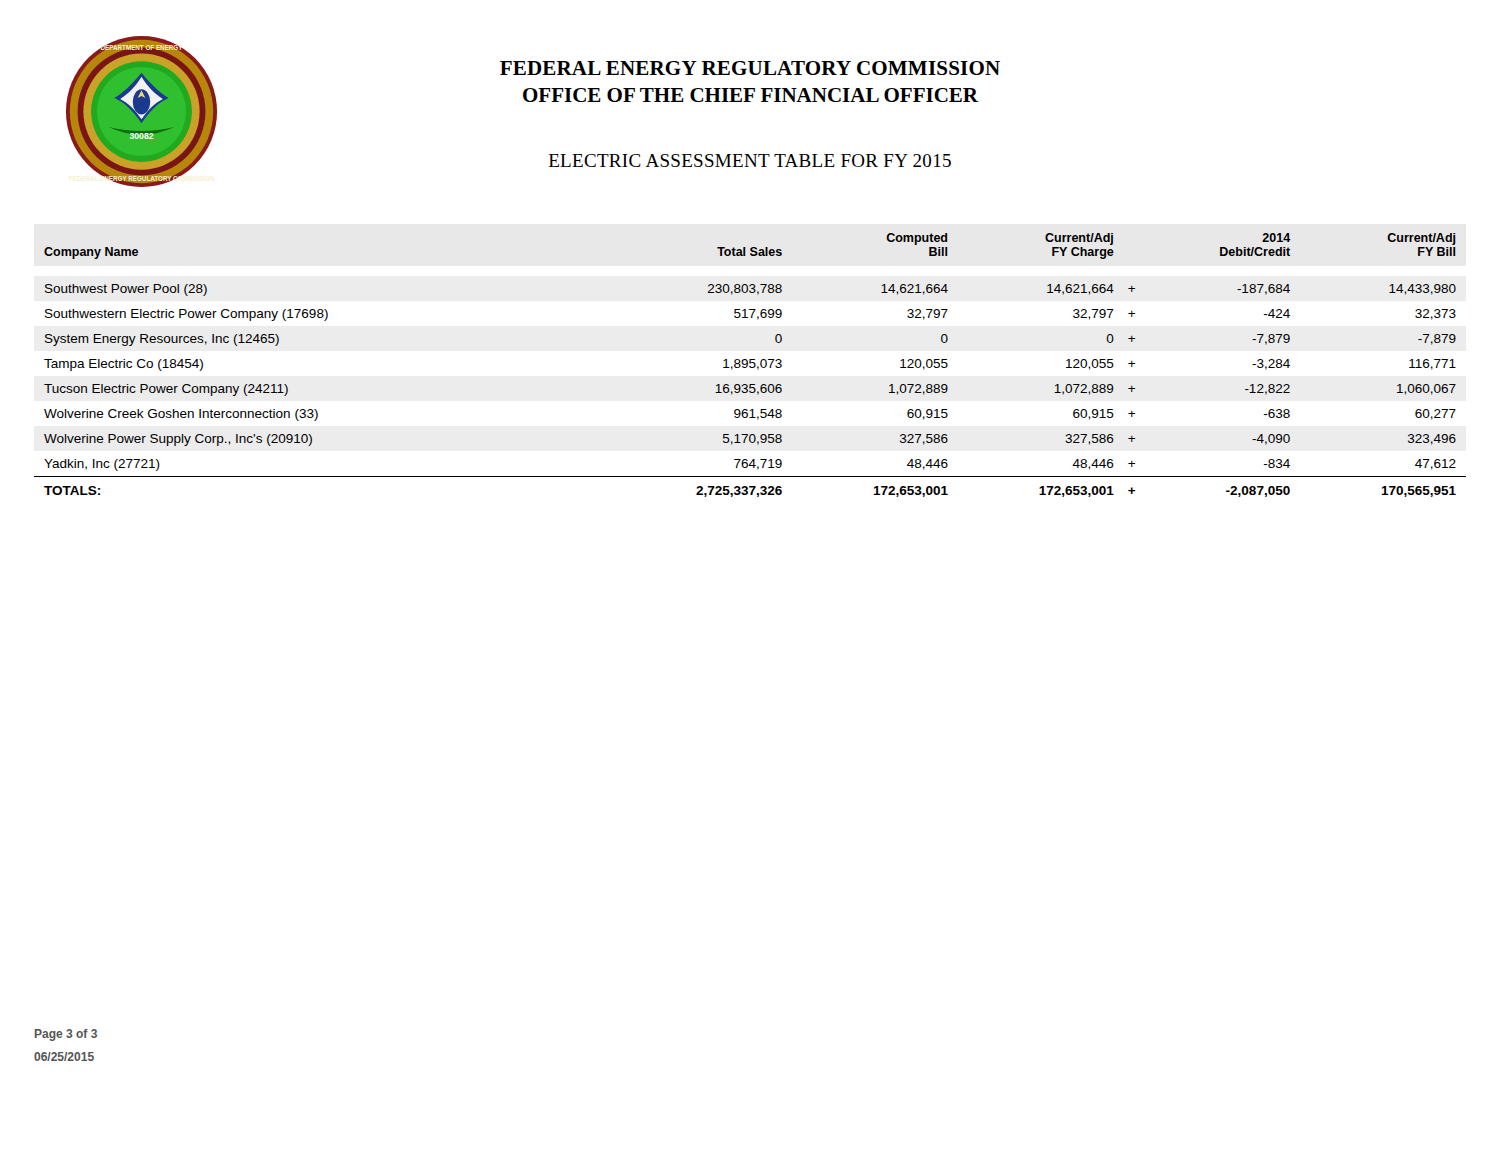30082 DEPARTMENT OF ENERGY FEDERAL ENERGY REGULATORY COMMISSION
FEDERAL ENERGY REGULATORY COMMISSION
OFFICE OF THE CHIEF FINANCIAL OFFICER
ELECTRIC ASSESSMENT TABLE FOR FY 2015
| Company Name | Total Sales | Computed Bill | Current/Adj FY Charge | | 2014 Debit/Credit | Current/Adj FY Bill |
| --- | --- | --- | --- | --- | --- | --- |
| Southwest Power Pool (28) | 230,803,788 | 14,621,664 | 14,621,664 | + | -187,684 | 14,433,980 |
| Southwestern Electric Power Company (17698) | 517,699 | 32,797 | 32,797 | + | -424 | 32,373 |
| System Energy Resources, Inc (12465) | 0 | 0 | 0 | + | -7,879 | -7,879 |
| Tampa Electric Co (18454) | 1,895,073 | 120,055 | 120,055 | + | -3,284 | 116,771 |
| Tucson Electric Power Company (24211) | 16,935,606 | 1,072,889 | 1,072,889 | + | -12,822 | 1,060,067 |
| Wolverine Creek Goshen Interconnection (33) | 961,548 | 60,915 | 60,915 | + | -638 | 60,277 |
| Wolverine Power Supply Corp., Inc's (20910) | 5,170,958 | 327,586 | 327,586 | + | -4,090 | 323,496 |
| Yadkin, Inc (27721) | 764,719 | 48,446 | 48,446 | + | -834 | 47,612 |
| TOTALS: | 2,725,337,326 | 172,653,001 | 172,653,001 | + | -2,087,050 | 170,565,951 |
Page 3 of 3
06/25/2015